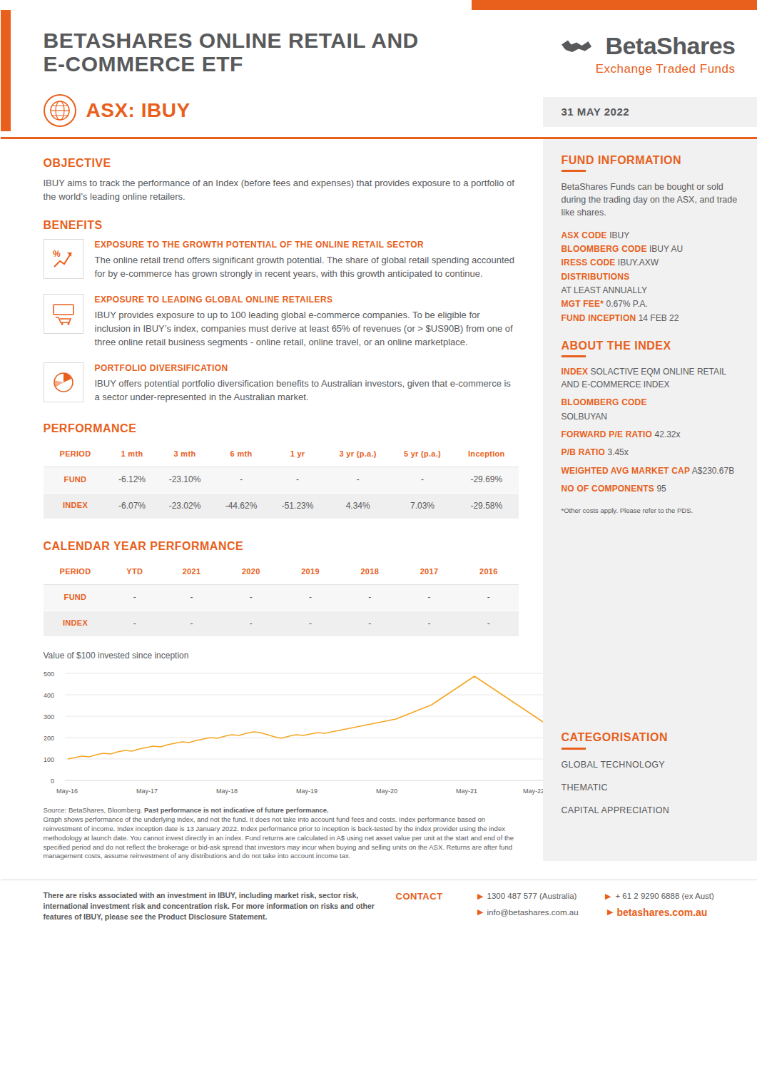BetaShares Online Retail and
E-Commerce ETF
BetaShares
Exchange Traded Funds
ASX: IBUY
31 MAY 2022
Objective
IBUY aims to track the performance of an Index (before fees and expenses) that provides exposure to a portfolio of the world’s leading online retailers.
Benefits
%
Exposure to the growth potential of the online retail sector
The online retail trend offers significant growth potential. The share of global retail spending accounted for by e-commerce has grown strongly in recent years, with this growth anticipated to continue.
Exposure to leading global online retailers
IBUY provides exposure to up to 100 leading global e-commerce companies. To be eligible for inclusion in IBUY’s index, companies must derive at least 65% of revenues (or > $US90B) from one of three online retail business segments - online retail, online travel, or an online marketplace.
Portfolio diversification
IBUY offers potential portfolio diversification benefits to Australian investors, given that e-commerce is a sector under-represented in the Australian market.
Performance
| PERIOD | 1 mth | 3 mth | 6 mth | 1 yr | 3 yr (p.a.) | 5 yr (p.a.) | Inception |
| --- | --- | --- | --- | --- | --- | --- | --- |
| FUND | -6.12% | -23.10% | - | - | - | - | -29.69% |
| INDEX | -6.07% | -23.02% | -44.62% | -51.23% | 4.34% | 7.03% | -29.58% |
Calendar Year Performance
| PERIOD | YTD | 2021 | 2020 | 2019 | 2018 | 2017 | 2016 |
| --- | --- | --- | --- | --- | --- | --- | --- |
| FUND | - | - | - | - | - | - | - |
| INDEX | - | - | - | - | - | - | - |
Value of $100 invested since inception
500 400 300 200 100 0 May-16 May-17 May-18 May-19 May-20 May-21 May-22
Source: BetaShares, Bloomberg. Past performance is not indicative of future performance.
Graph shows performance of the underlying index, and not the fund. It does not take into account fund fees and costs. Index performance based on reinvestment of income. Index inception date is 13 January 2022. Index performance prior to inception is back-tested by the index provider using the index methodology at launch date. You cannot invest directly in an index. Fund returns are calculated in A$ using net asset value per unit at the start and end of the specified period and do not reflect the brokerage or bid-ask spread that investors may incur when buying and selling units on the ASX. Returns are after fund management costs, assume reinvestment of any distributions and do not take into account income tax.
Fund Information
BetaShares Funds can be bought or sold during the trading day on the ASX, and trade like shares.
ASX CODE IBUY
BLOOMBERG CODE IBUY AU
IRESS CODE IBUY.AXW
DISTRIBUTIONS
AT LEAST ANNUALLY
MGT FEE* 0.67% P.A.
FUND INCEPTION 14 FEB 22
About the Index
INDEX SOLACTIVE EQM ONLINE RETAIL AND E-COMMERCE INDEX
BLOOMBERG CODE
SOLBUYAN
FORWARD P/E RATIO 42.32x
P/B RATIO 3.45x
WEIGHTED AVG MARKET CAP A$230.67B
NO OF COMPONENTS 95
*Other costs apply. Please refer to the PDS.
Categorisation
GLOBAL TECHNOLOGY
THEMATIC
CAPITAL APPRECIATION
There are risks associated with an investment in IBUY, including market risk, sector risk, international investment risk and concentration risk. For more information on risks and other features of IBUY, please see the Product Disclosure Statement.
Contact
▶ 1300 487 577 (Australia)
▶ + 61 2 9290 6888 (ex Aust)
▶ info@betashares.com.au
▶ betashares.com.au